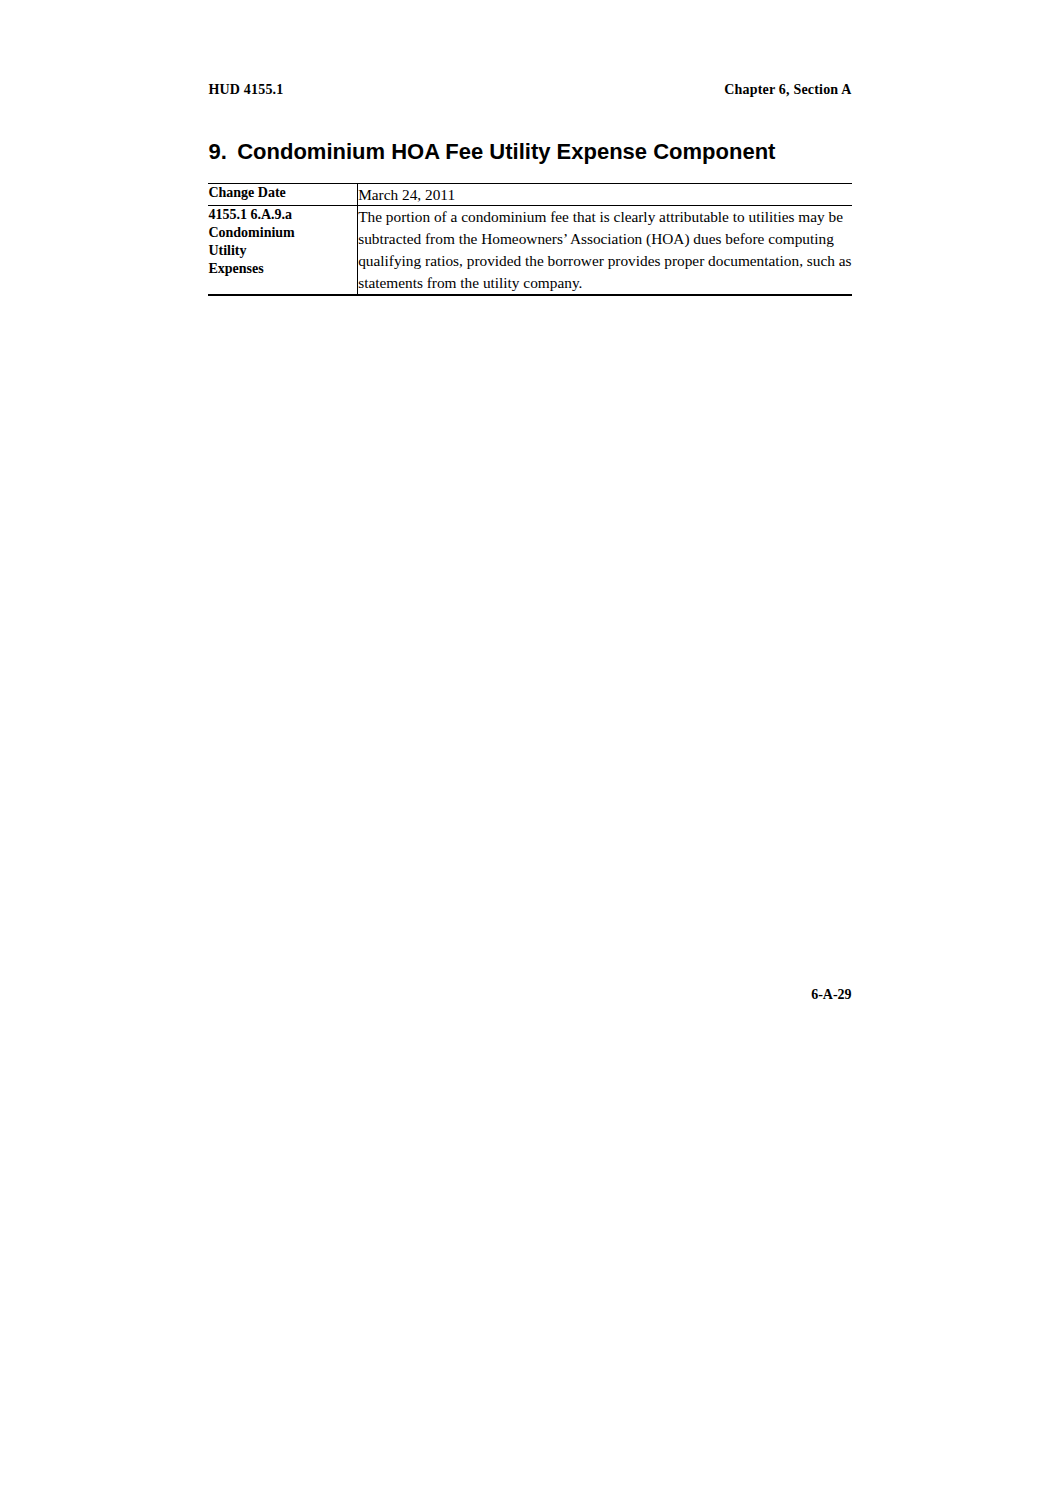HUD 4155.1
Chapter 6, Section A
9. Condominium HOA Fee Utility Expense Component
| Change Date | March 24, 2011 |
| 4155.1 6.A.9.a Condominium Utility Expenses | The portion of a condominium fee that is clearly attributable to utilities may be subtracted from the Homeowners’ Association (HOA) dues before computing qualifying ratios, provided the borrower provides proper documentation, such as statements from the utility company. |
6-A-29